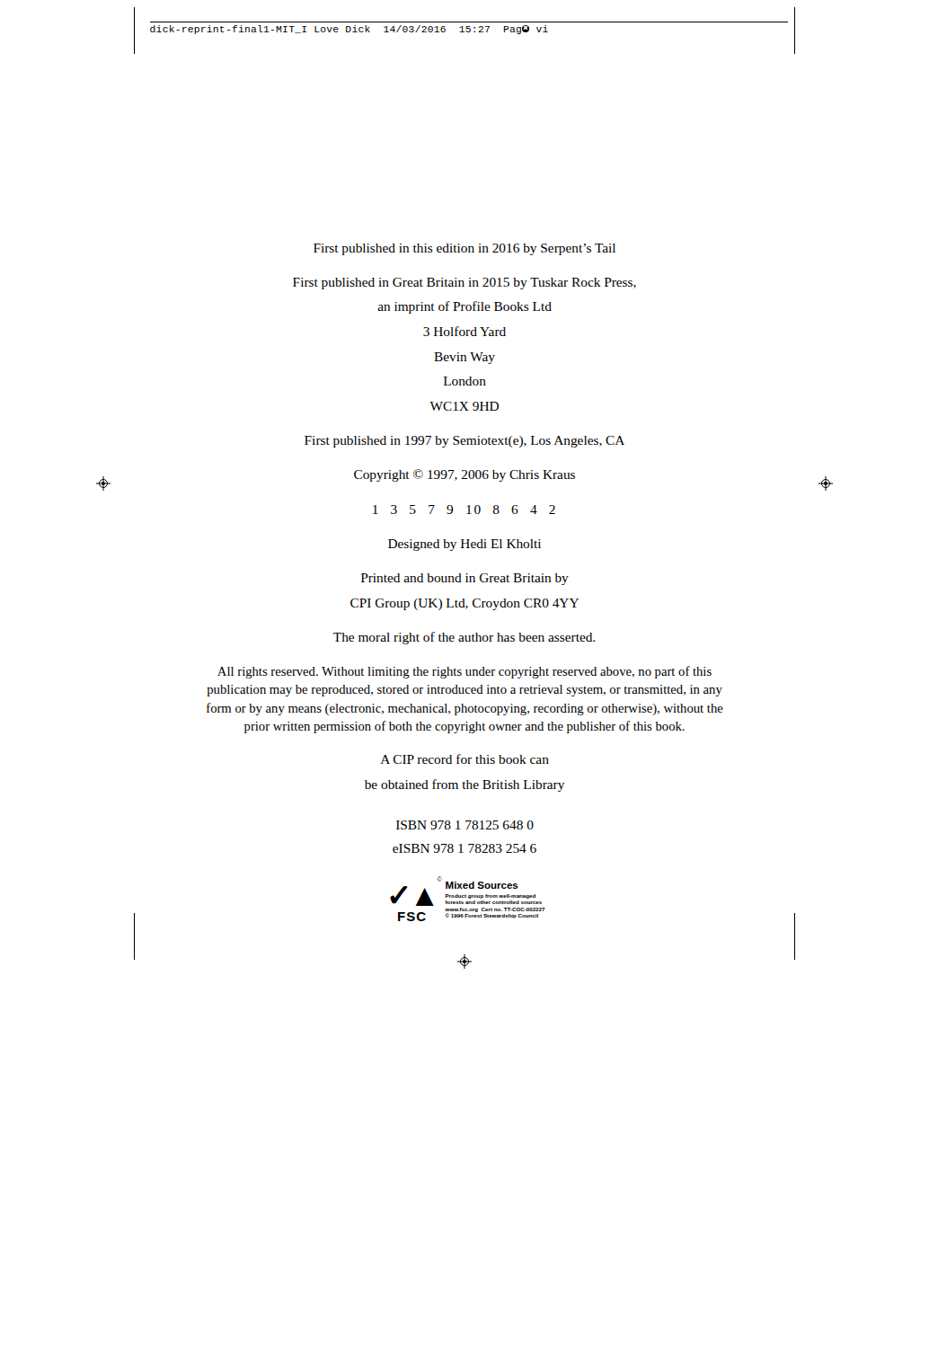dick-reprint-final1-MIT_I Love Dick 14/03/2016 15:27 Pag✖ vi
First published in this edition in 2016 by Serpent’s Tail
First published in Great Britain in 2015 by Tuskar Rock Press,
an imprint of Profile Books Ltd
3 Holford Yard
Bevin Way
London
WC1X 9HD
First published in 1997 by Semiotext(e), Los Angeles, CA
Copyright © 1997, 2006 by Chris Kraus
1 3 5 7 9 10 8 6 4 2
Designed by Hedi El Kholti
Printed and bound in Great Britain by
CPI Group (UK) Ltd, Croydon CR0 4YY
The moral right of the author has been asserted.
All rights reserved. Without limiting the rights under copyright reserved above, no part of this publication may be reproduced, stored or introduced into a retrieval system, or transmitted, in any form or by any means (electronic, mechanical, photocopying, recording or otherwise), without the prior written permission of both the copyright owner and the publisher of this book.
A CIP record for this book can
be obtained from the British Library
ISBN 978 1 78125 648 0
eISBN 978 1 78283 254 6
©
✓▲
FSC
Mixed Sources
Product group from well-managed
forests and other controlled sources
www.fsc.org Cert no. TT-COC-002227
© 1996 Forest Stewardship Council